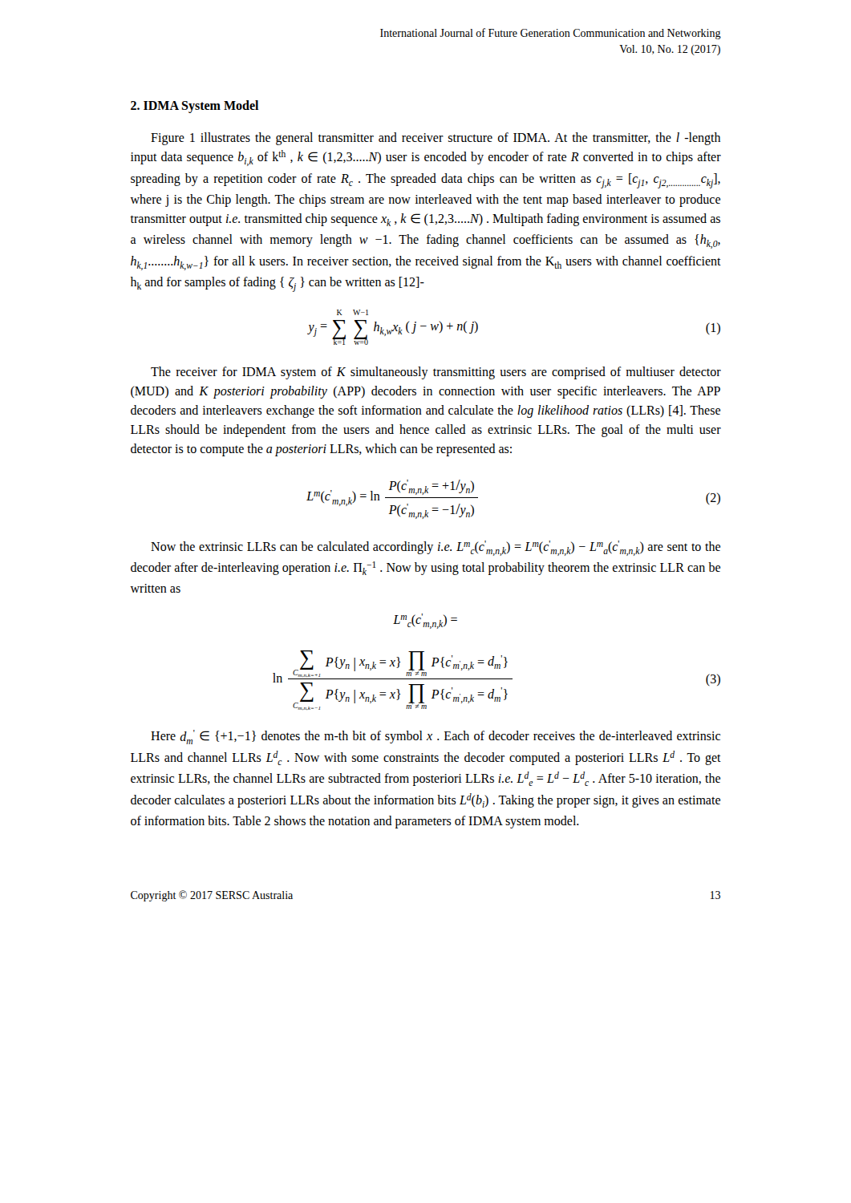International Journal of Future Generation Communication and Networking
Vol. 10, No. 12 (2017)
2. IDMA System Model
Figure 1 illustrates the general transmitter and receiver structure of IDMA. At the transmitter, the l -length input data sequence bi,k of kth , k ∈ (1,2,3.....N) user is encoded by encoder of rate R converted in to chips after spreading by a repetition coder of rate Rc . The spreaded data chips can be written as cj,k = [cj1, cj2,..............ckj], where j is the Chip length. The chips stream are now interleaved with the tent map based interleaver to produce transmitter output i.e. transmitted chip sequence xk , k ∈ (1,2,3.....N) . Multipath fading environment is assumed as a wireless channel with memory length w −1. The fading channel coefficients can be assumed as {hk,0, hk,1........hk,w−1} for all k users. In receiver section, the received signal from the Kth users with channel coefficient hk and for samples of fading { ζj } can be written as [12]-
yj = K∑k=1 W−1∑w=0 hk,wxk ( j − w) + n( j)
(1)
The receiver for IDMA system of K simultaneously transmitting users are comprised of multiuser detector (MUD) and K posteriori probability (APP) decoders in connection with user specific interleavers. The APP decoders and interleavers exchange the soft information and calculate the log likelihood ratios (LLRs) [4]. These LLRs should be independent from the users and hence called as extrinsic LLRs. The goal of the multi user detector is to compute the a posteriori LLRs, which can be represented as:
Lm(c'm,n,k) = ln P(c'm,n,k = +1/yn) P(c'm,n,k = −1/yn)
(2)
Now the extrinsic LLRs can be calculated accordingly i.e. Lmc(c'm,n,k) = Lm(c'm,n,k) − Lma(c'm,n,k) are sent to the decoder after de-interleaving operation i.e. Πk−1 . Now by using total probability theorem the extrinsic LLR can be written as
Lmc(c'm,n,k) =
ln ∑Cm,n,k=+1 P{yn | xn,k = x} ∏m' ≠ m P{c'm',n,k = dm'} ∑Cm,n,k=−1 P{yn | xn,k = x} ∏m' ≠ m P{c'm',n,k = dm'}
(3)
Here dm' ∈ {+1,−1} denotes the m-th bit of symbol x . Each of decoder receives the de-interleaved extrinsic LLRs and channel LLRs Ldc . Now with some constraints the decoder computed a posteriori LLRs Ld . To get extrinsic LLRs, the channel LLRs are subtracted from posteriori LLRs i.e. Lde = Ld − Ldc . After 5-10 iteration, the decoder calculates a posteriori LLRs about the information bits Ld(bi) . Taking the proper sign, it gives an estimate of information bits. Table 2 shows the notation and parameters of IDMA system model.
Copyright © 2017 SERSC Australia 13